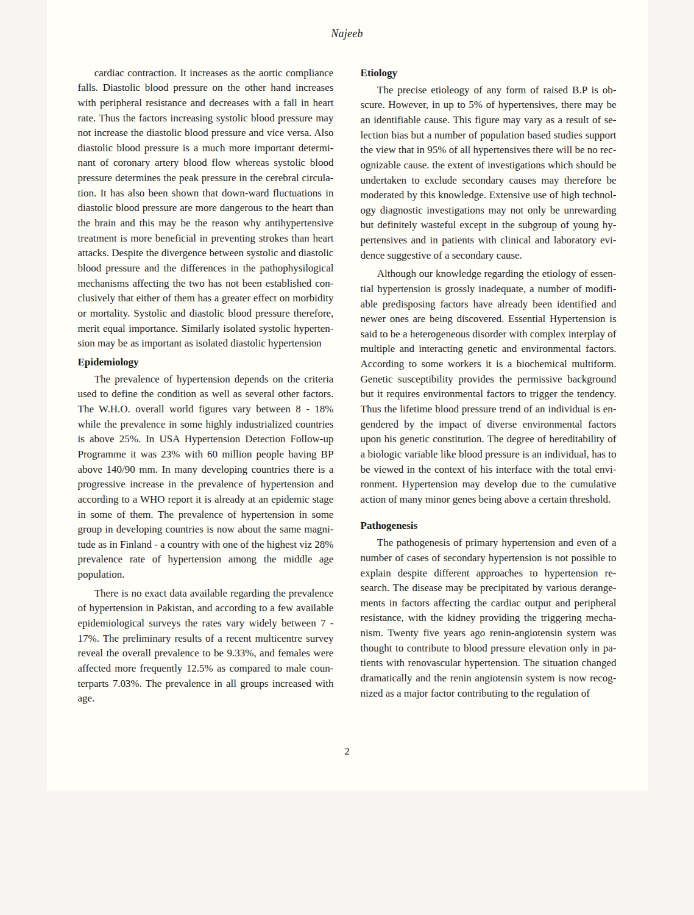Najeeb
cardiac contraction. It increases as the aortic compliance falls. Diastolic blood pressure on the other hand increases with peripheral resistance and decreases with a fall in heart rate. Thus the factors increasing systolic blood pressure may not increase the diastolic blood pressure and vice versa. Also diastolic blood pressure is a much more important determinant of coronary artery blood flow whereas systolic blood pressure determines the peak pressure in the cerebral circulation. It has also been shown that down-ward fluctuations in diastolic blood pressure are more dangerous to the heart than the brain and this may be the reason why antihypertensive treatment is more beneficial in preventing strokes than heart attacks. Despite the divergence between systolic and diastolic blood pressure and the differences in the pathophysilogical mechanisms affecting the two has not been established conclusively that either of them has a greater effect on morbidity or mortality. Systolic and diastolic blood pressure therefore, merit equal importance. Similarly isolated systolic hypertension may be as important as isolated diastolic hypertension
Epidemiology
The prevalence of hypertension depends on the criteria used to define the condition as well as several other factors. The W.H.O. overall world figures vary between 8 - 18% while the prevalence in some highly industrialized countries is above 25%. In USA Hypertension Detection Follow-up Programme it was 23% with 60 million people having BP above 140/90 mm. In many developing countries there is a progressive increase in the prevalence of hypertension and according to a WHO report it is already at an epidemic stage in some of them. The prevalence of hypertension in some group in developing countries is now about the same magnitude as in Finland - a country with one of the highest viz 28% prevalence rate of hypertension among the middle age population.
There is no exact data available regarding the prevalence of hypertension in Pakistan, and according to a few available epidemiological surveys the rates vary widely between 7 - 17%. The preliminary results of a recent multicentre survey reveal the overall prevalence to be 9.33%, and females were affected more frequently 12.5% as compared to male counterparts 7.03%. The prevalence in all groups increased with age.
Etiology
The precise etioleogy of any form of raised B.P is obscure. However, in up to 5% of hypertensives, there may be an identifiable cause. This figure may vary as a result of selection bias but a number of population based studies support the view that in 95% of all hypertensives there will be no recognizable cause. the extent of investigations which should be undertaken to exclude secondary causes may therefore be moderated by this knowledge. Extensive use of high technology diagnostic investigations may not only be unrewarding but definitely wasteful except in the subgroup of young hypertensives and in patients with clinical and laboratory evidence suggestive of a secondary cause.
Although our knowledge regarding the etiology of essential hypertension is grossly inadequate, a number of modifiable predisposing factors have already been identified and newer ones are being discovered. Essential Hypertension is said to be a heterogeneous disorder with complex interplay of multiple and interacting genetic and environmental factors. According to some workers it is a biochemical multiform. Genetic susceptibility provides the permissive background but it requires environmental factors to trigger the tendency. Thus the lifetime blood pressure trend of an individual is engendered by the impact of diverse environmental factors upon his genetic constitution. The degree of hereditability of a biologic variable like blood pressure is an individual, has to be viewed in the context of his interface with the total environment. Hypertension may develop due to the cumulative action of many minor genes being above a certain threshold.
Pathogenesis
The pathogenesis of primary hypertension and even of a number of cases of secondary hypertension is not possible to explain despite different approaches to hypertension research. The disease may be precipitated by various derangements in factors affecting the cardiac output and peripheral resistance, with the kidney providing the triggering mechanism. Twenty five years ago renin-angiotensin system was thought to contribute to blood pressure elevation only in patients with renovascular hypertension. The situation changed dramatically and the renin angiotensin system is now recognized as a major factor contributing to the regulation of
2